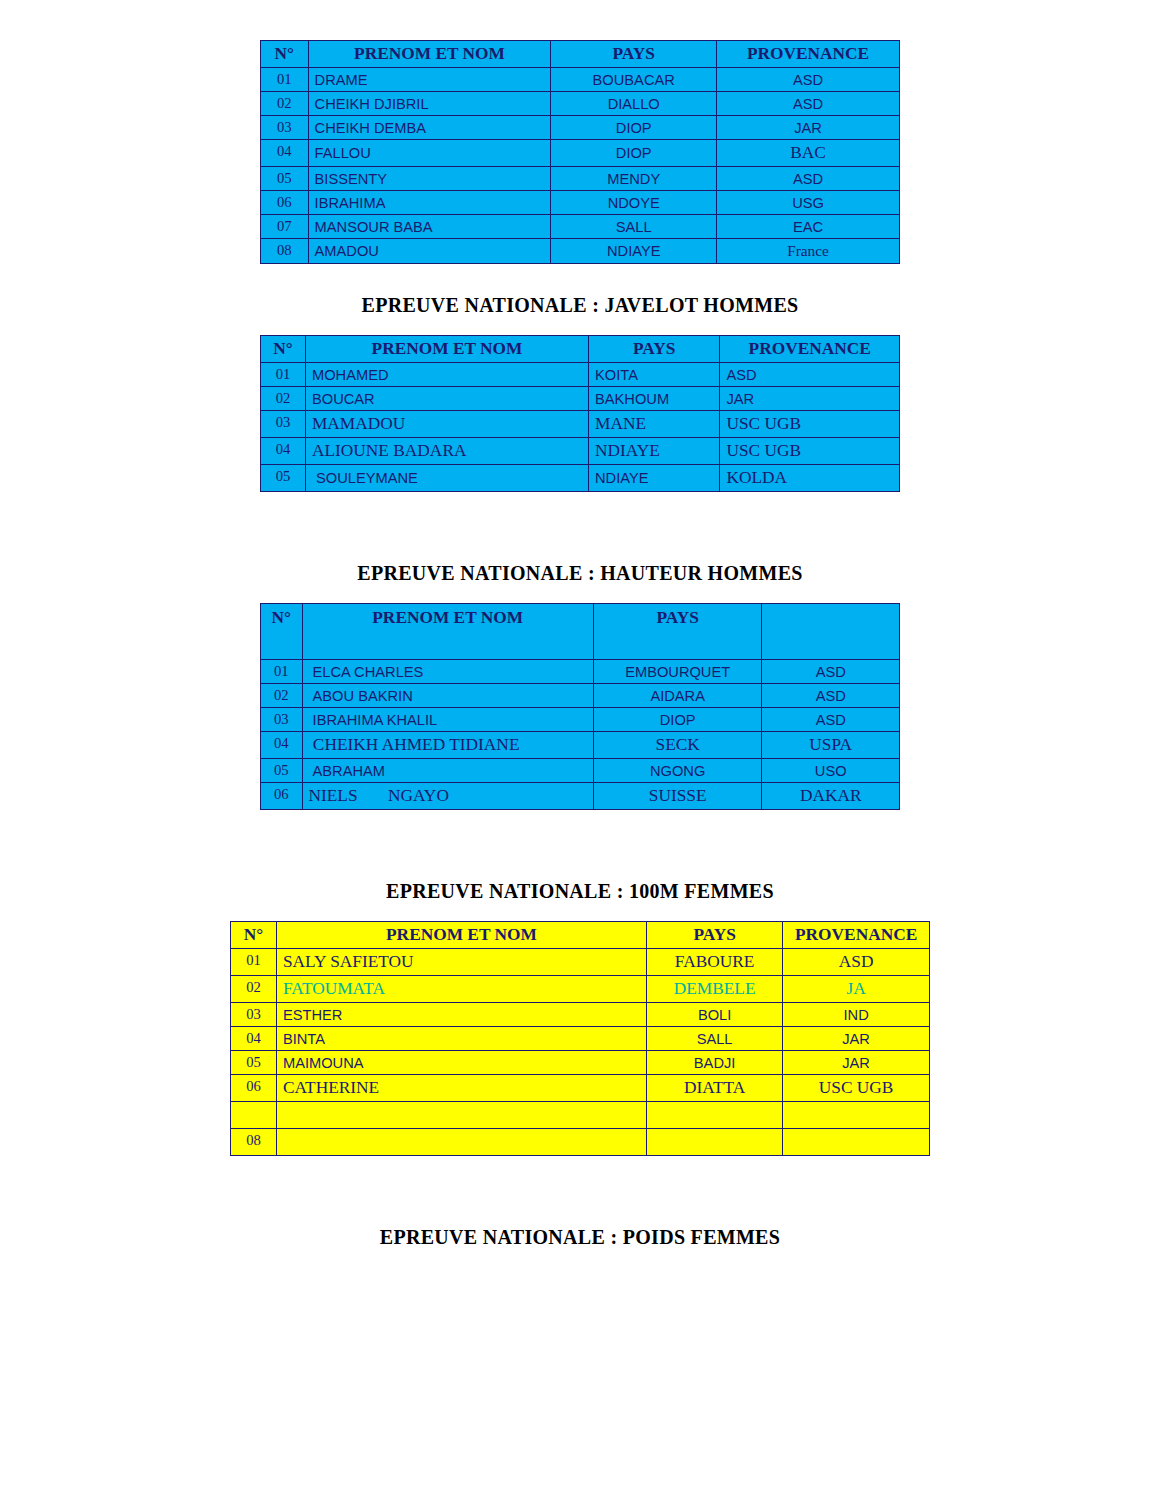| N° | PRENOM ET NOM | PAYS | PROVENANCE |
| --- | --- | --- | --- |
| 01 | DRAME | BOUBACAR | ASD |
| 02 | CHEIKH DJIBRIL | DIALLO | ASD |
| 03 | CHEIKH DEMBA | DIOP | JAR |
| 04 | FALLOU | DIOP | BAC |
| 05 | BISSENTY | MENDY | ASD |
| 06 | IBRAHIMA | NDOYE | USG |
| 07 | MANSOUR BABA | SALL | EAC |
| 08 | AMADOU | NDIAYE | France |
EPREUVE NATIONALE : JAVELOT HOMMES
| N° | PRENOM ET NOM | PAYS | PROVENANCE |
| --- | --- | --- | --- |
| 01 | MOHAMED | KOITA | ASD |
| 02 | BOUCAR | BAKHOUM | JAR |
| 03 | MAMADOU | MANE | USC UGB |
| 04 | ALIOUNE BADARA | NDIAYE | USC UGB |
| 05 | SOULEYMANE | NDIAYE | KOLDA |
EPREUVE NATIONALE : HAUTEUR HOMMES
| N° | PRENOM ET NOM | PAYS | |
| --- | --- | --- | --- |
| 01 | ELCA CHARLES | EMBOURQUET | ASD |
| 02 | ABOU BAKRIN | AIDARA | ASD |
| 03 | IBRAHIMA KHALIL | DIOP | ASD |
| 04 | CHEIKH AHMED TIDIANE | SECK | USPA |
| 05 | ABRAHAM | NGONG | USO |
| 06 | NIELS NGAYO | SUISSE | DAKAR |
EPREUVE NATIONALE : 100M FEMMES
| N° | PRENOM ET NOM | PAYS | PROVENANCE |
| --- | --- | --- | --- |
| 01 | SALY SAFIETOU | FABOURE | ASD |
| 02 | FATOUMATA | DEMBELE | JA |
| 03 | ESTHER | BOLI | IND |
| 04 | BINTA | SALL | JAR |
| 05 | MAIMOUNA | BADJI | JAR |
| 06 | CATHERINE | DIATTA | USC UGB |
| 08 | | | |
EPREUVE NATIONALE : POIDS FEMMES